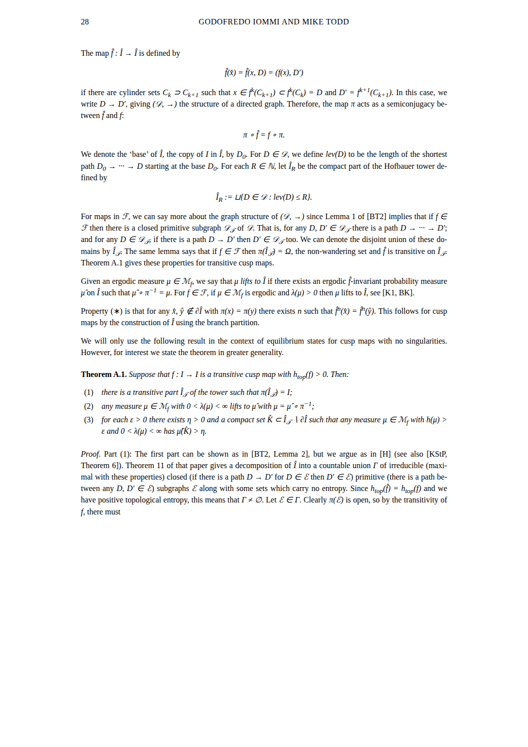28 GODOFREDO IOMMI AND MIKE TODD
The map f̂ : Î → Î is defined by
f̂(x̂) = f̂(x, D) = (f(x), D′)
if there are cylinder sets Ck ⊃ Ck+1 such that x ∈ fk(Ck+1) ⊂ fk(Ck) = D and D′ = fk+1(Ck+1). In this case, we write D → D′, giving (𝒟, →) the structure of a directed graph. Therefore, the map π acts as a semiconjugacy between f̂ and f:
π ∘ f̂ = f ∘ π.
We denote the ‘base’ of Î, the copy of I in Î, by D0. For D ∈ 𝒟, we define lev(D) to be the length of the shortest path D0 → ··· → D starting at the base D0. For each R ∈ ℕ, let ÎR be the compact part of the Hofbauer tower defined by
ÎR := ⊔{D ∈ 𝒟 : lev(D) ≤ R}.
For maps in ℱ, we can say more about the graph structure of (𝒟, →) since Lemma 1 of [BT2] implies that if f ∈ ℱ then there is a closed primitive subgraph 𝒟𝒯 of 𝒟. That is, for any D, D′ ∈ 𝒟𝒯 there is a path D → ··· → D′; and for any D ∈ 𝒟𝒯, if there is a path D → D′ then D′ ∈ 𝒟𝒯 too. We can denote the disjoint union of these domains by Î𝒯. The same lemma says that if f ∈ ℱ then π(Î𝒯) = Ω, the non-wandering set and f̂ is transitive on Î𝒯. Theorem A.1 gives these properties for transitive cusp maps.
Given an ergodic measure μ ∈ ℳf, we say that μ lifts to Î if there exists an ergodic f̂-invariant probability measure μ̂ on Î such that μ̂ ∘ π−1 = μ. For f ∈ ℱ, if μ ∈ ℳf is ergodic and λ(μ) > 0 then μ lifts to Î, see [K1, BK].
Property (∗) is that for any x̂, ŷ ∉ ∂Î with π(x) = π(y) there exists n such that f̂n(x̂) = f̂n(ŷ). This follows for cusp maps by the construction of Î using the branch partition.
We will only use the following result in the context of equilibrium states for cusp maps with no singularities. However, for interest we state the theorem in greater generality.
Theorem A.1. Suppose that f : I → I is a transitive cusp map with htop(f) > 0. Then:
there is a transitive part Î𝒯 of the tower such that π(Î𝒯) = I;
any measure μ ∈ ℳf with 0 < λ(μ) < ∞ lifts to μ̂ with μ = μ̂ ∘ π−1;
for each ε > 0 there exists η > 0 and a compact set K̂ ⊂ Î𝒯 ∖ ∂Î such that any measure μ ∈ ℳf with h(μ) > ε and 0 < λ(μ) < ∞ has μ̂(K̂) > η.
Proof. Part (1): The first part can be shown as in [BT2, Lemma 2], but we argue as in [H] (see also [KStP, Theorem 6]). Theorem 11 of that paper gives a decomposition of Î into a countable union Γ of irreducible (maximal with these properties) closed (if there is a path D → D′ for D ∈ ℰ then D′ ∈ ℰ) primitive (there is a path between any D, D′ ∈ ℰ) subgraphs ℰ along with some sets which carry no entropy. Since htop(f̂) = htop(f) and we have positive topological entropy, this means that Γ ≠ ∅. Let ℰ ∈ Γ. Clearly π(ℰ) is open, so by the transitivity of f, there must